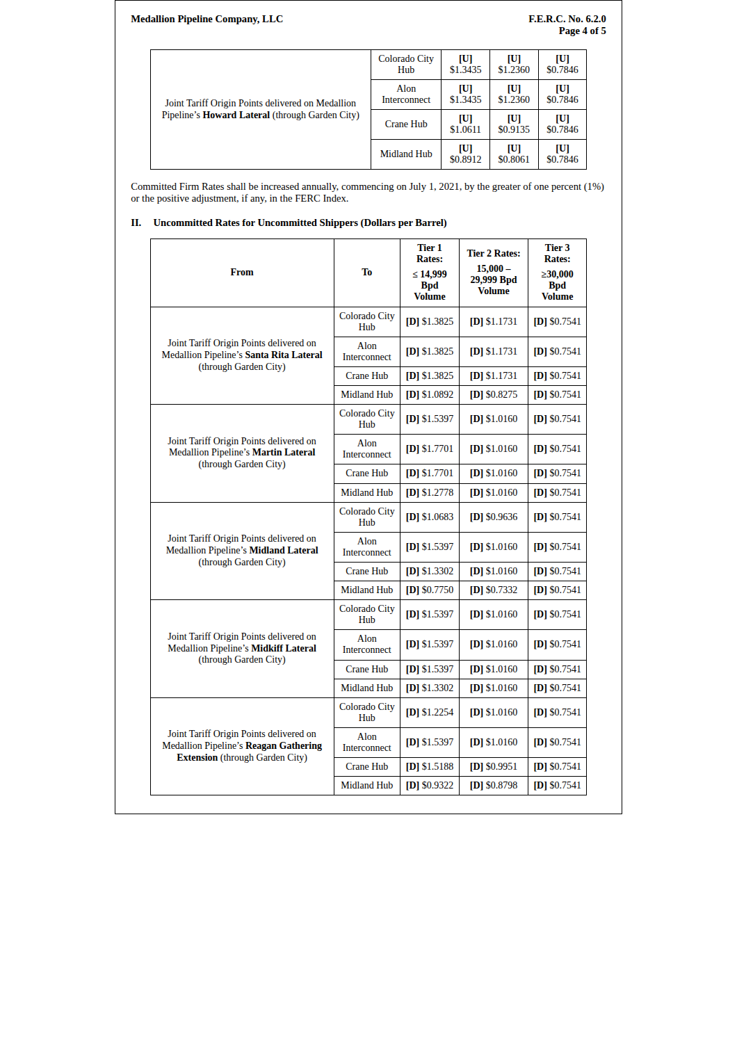Medallion Pipeline Company, LLC
F.E.R.C. No. 6.2.0
Page 4 of 5
| Joint Tariff Origin Points delivered on Medallion Pipeline’s Howard Lateral (through Garden City) | Colorado City Hub | [U] $1.3435 | [U] $1.2360 | [U] $0.7846 |
| Alon Interconnect | [U] $1.3435 | [U] $1.2360 | [U] $0.7846 |
| Crane Hub | [U] $1.0611 | [U] $0.9135 | [U] $0.7846 |
| Midland Hub | [U] $0.8912 | [U] $0.8061 | [U] $0.7846 |
Committed Firm Rates shall be increased annually, commencing on July 1, 2021, by the greater of one percent (1%) or the positive adjustment, if any, in the FERC Index.
II. Uncommitted Rates for Uncommitted Shippers (Dollars per Barrel)
| From | To | Tier 1 Rates: ≤ 14,999 Bpd Volume | Tier 2 Rates: 15,000 – 29,999 Bpd Volume | Tier 3 Rates: ≥30,000 Bpd Volume |
| --- | --- | --- | --- | --- |
| Joint Tariff Origin Points delivered on Medallion Pipeline’s Santa Rita Lateral (through Garden City) | Colorado City Hub | [D] $1.3825 | [D] $1.1731 | [D] $0.7541 |
| Alon Interconnect | [D] $1.3825 | [D] $1.1731 | [D] $0.7541 |
| Crane Hub | [D] $1.3825 | [D] $1.1731 | [D] $0.7541 |
| Midland Hub | [D] $1.0892 | [D] $0.8275 | [D] $0.7541 |
| Joint Tariff Origin Points delivered on Medallion Pipeline’s Martin Lateral (through Garden City) | Colorado City Hub | [D] $1.5397 | [D] $1.0160 | [D] $0.7541 |
| Alon Interconnect | [D] $1.7701 | [D] $1.0160 | [D] $0.7541 |
| Crane Hub | [D] $1.7701 | [D] $1.0160 | [D] $0.7541 |
| Midland Hub | [D] $1.2778 | [D] $1.0160 | [D] $0.7541 |
| Joint Tariff Origin Points delivered on Medallion Pipeline’s Midland Lateral (through Garden City) | Colorado City Hub | [D] $1.0683 | [D] $0.9636 | [D] $0.7541 |
| Alon Interconnect | [D] $1.5397 | [D] $1.0160 | [D] $0.7541 |
| Crane Hub | [D] $1.3302 | [D] $1.0160 | [D] $0.7541 |
| Midland Hub | [D] $0.7750 | [D] $0.7332 | [D] $0.7541 |
| Joint Tariff Origin Points delivered on Medallion Pipeline’s Midkiff Lateral (through Garden City) | Colorado City Hub | [D] $1.5397 | [D] $1.0160 | [D] $0.7541 |
| Alon Interconnect | [D] $1.5397 | [D] $1.0160 | [D] $0.7541 |
| Crane Hub | [D] $1.5397 | [D] $1.0160 | [D] $0.7541 |
| Midland Hub | [D] $1.3302 | [D] $1.0160 | [D] $0.7541 |
| Joint Tariff Origin Points delivered on Medallion Pipeline’s Reagan Gathering Extension (through Garden City) | Colorado City Hub | [D] $1.2254 | [D] $1.0160 | [D] $0.7541 |
| Alon Interconnect | [D] $1.5397 | [D] $1.0160 | [D] $0.7541 |
| Crane Hub | [D] $1.5188 | [D] $0.9951 | [D] $0.7541 |
| Midland Hub | [D] $0.9322 | [D] $0.8798 | [D] $0.7541 |